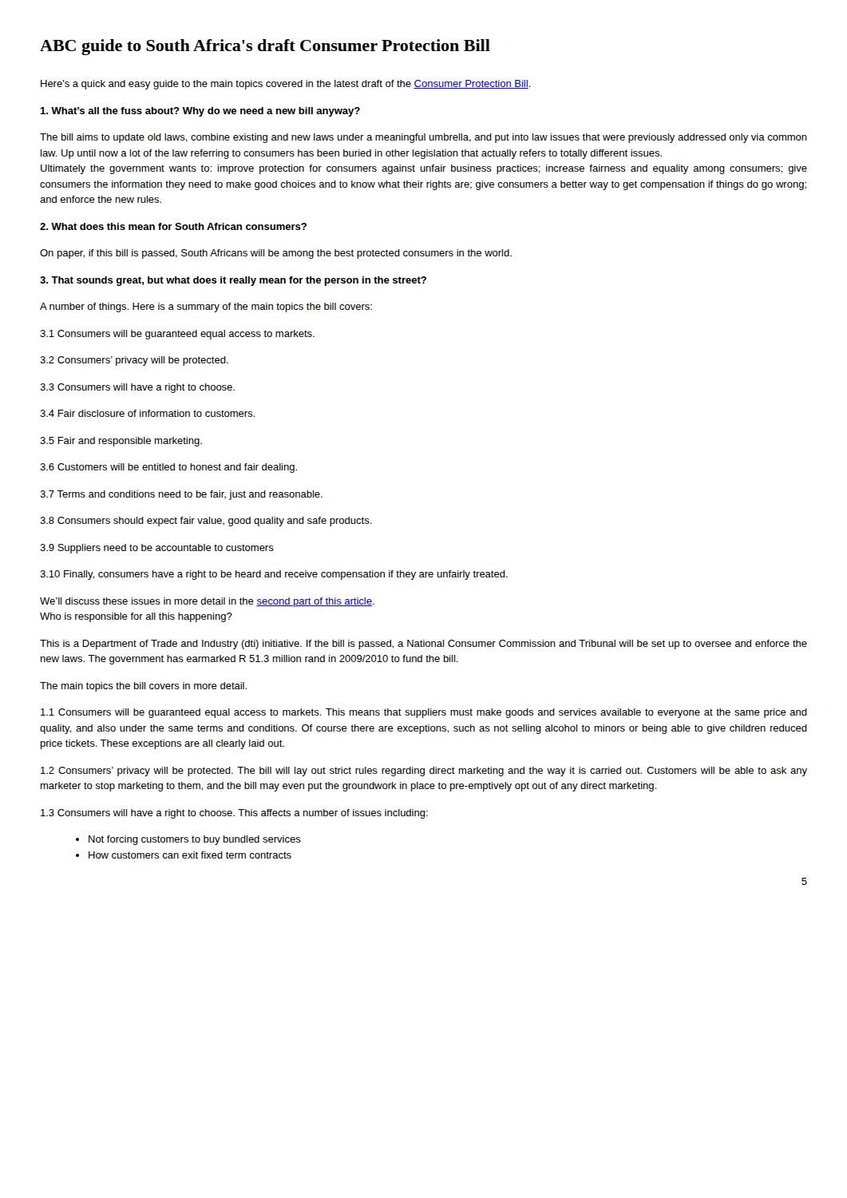ABC guide to South Africa's draft Consumer Protection Bill
Here's a quick and easy guide to the main topics covered in the latest draft of the Consumer Protection Bill.
1. What’s all the fuss about? Why do we need a new bill anyway?
The bill aims to update old laws, combine existing and new laws under a meaningful umbrella, and put into law issues that were previously addressed only via common law. Up until now a lot of the law referring to consumers has been buried in other legislation that actually refers to totally different issues.
Ultimately the government wants to: improve protection for consumers against unfair business practices; increase fairness and equality among consumers; give consumers the information they need to make good choices and to know what their rights are; give consumers a better way to get compensation if things do go wrong; and enforce the new rules.
2. What does this mean for South African consumers?
On paper, if this bill is passed, South Africans will be among the best protected consumers in the world.
3. That sounds great, but what does it really mean for the person in the street?
A number of things. Here is a summary of the main topics the bill covers:
3.1 Consumers will be guaranteed equal access to markets.
3.2 Consumers’ privacy will be protected.
3.3 Consumers will have a right to choose.
3.4 Fair disclosure of information to customers.
3.5 Fair and responsible marketing.
3.6 Customers will be entitled to honest and fair dealing.
3.7 Terms and conditions need to be fair, just and reasonable.
3.8 Consumers should expect fair value, good quality and safe products.
3.9 Suppliers need to be accountable to customers
3.10 Finally, consumers have a right to be heard and receive compensation if they are unfairly treated.
We’ll discuss these issues in more detail in the second part of this article.
Who is responsible for all this happening?
This is a Department of Trade and Industry (dti) initiative. If the bill is passed, a National Consumer Commission and Tribunal will be set up to oversee and enforce the new laws. The government has earmarked R 51.3 million rand in 2009/2010 to fund the bill.
The main topics the bill covers in more detail.
1.1 Consumers will be guaranteed equal access to markets. This means that suppliers must make goods and services available to everyone at the same price and quality, and also under the same terms and conditions. Of course there are exceptions, such as not selling alcohol to minors or being able to give children reduced price tickets. These exceptions are all clearly laid out.
1.2 Consumers’ privacy will be protected. The bill will lay out strict rules regarding direct marketing and the way it is carried out. Customers will be able to ask any marketer to stop marketing to them, and the bill may even put the groundwork in place to pre-emptively opt out of any direct marketing.
1.3 Consumers will have a right to choose. This affects a number of issues including:
Not forcing customers to buy bundled services
How customers can exit fixed term contracts
5